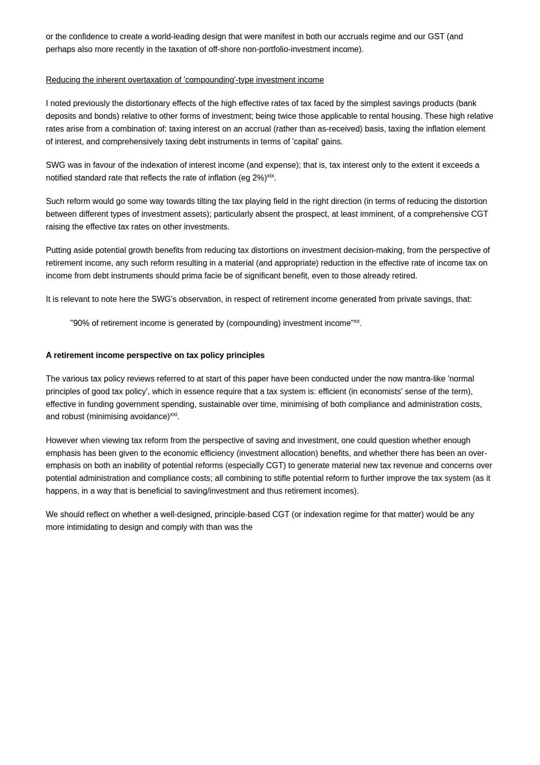or the confidence to create a world-leading design that were manifest in both our accruals regime and our GST (and perhaps also more recently in the taxation of off-shore non-portfolio-investment income).
Reducing the inherent overtaxation of 'compounding'-type investment income
I noted previously the distortionary effects of the high effective rates of tax faced by the simplest savings products (bank deposits and bonds) relative to other forms of investment; being twice those applicable to rental housing. These high relative rates arise from a combination of: taxing interest on an accrual (rather than as-received) basis, taxing the inflation element of interest, and comprehensively taxing debt instruments in terms of 'capital' gains.
SWG was in favour of the indexation of interest income (and expense); that is, tax interest only to the extent it exceeds a notified standard rate that reflects the rate of inflation (eg 2%)xix.
Such reform would go some way towards tilting the tax playing field in the right direction (in terms of reducing the distortion between different types of investment assets); particularly absent the prospect, at least imminent, of a comprehensive CGT raising the effective tax rates on other investments.
Putting aside potential growth benefits from reducing tax distortions on investment decision-making, from the perspective of retirement income, any such reform resulting in a material (and appropriate) reduction in the effective rate of income tax on income from debt instruments should prima facie be of significant benefit, even to those already retired.
It is relevant to note here the SWG's observation, in respect of retirement income generated from private savings, that:
"90% of retirement income is generated by (compounding) investment income"xx.
A retirement income perspective on tax policy principles
The various tax policy reviews referred to at start of this paper have been conducted under the now mantra-like 'normal principles of good tax policy', which in essence require that a tax system is: efficient (in economists' sense of the term), effective in funding government spending, sustainable over time, minimising of both compliance and administration costs, and robust (minimising avoidance)xxi.
However when viewing tax reform from the perspective of saving and investment, one could question whether enough emphasis has been given to the economic efficiency (investment allocation) benefits, and whether there has been an over-emphasis on both an inability of potential reforms (especially CGT) to generate material new tax revenue and concerns over potential administration and compliance costs; all combining to stifle potential reform to further improve the tax system (as it happens, in a way that is beneficial to saving/investment and thus retirement incomes).
We should reflect on whether a well-designed, principle-based CGT (or indexation regime for that matter) would be any more intimidating to design and comply with than was the